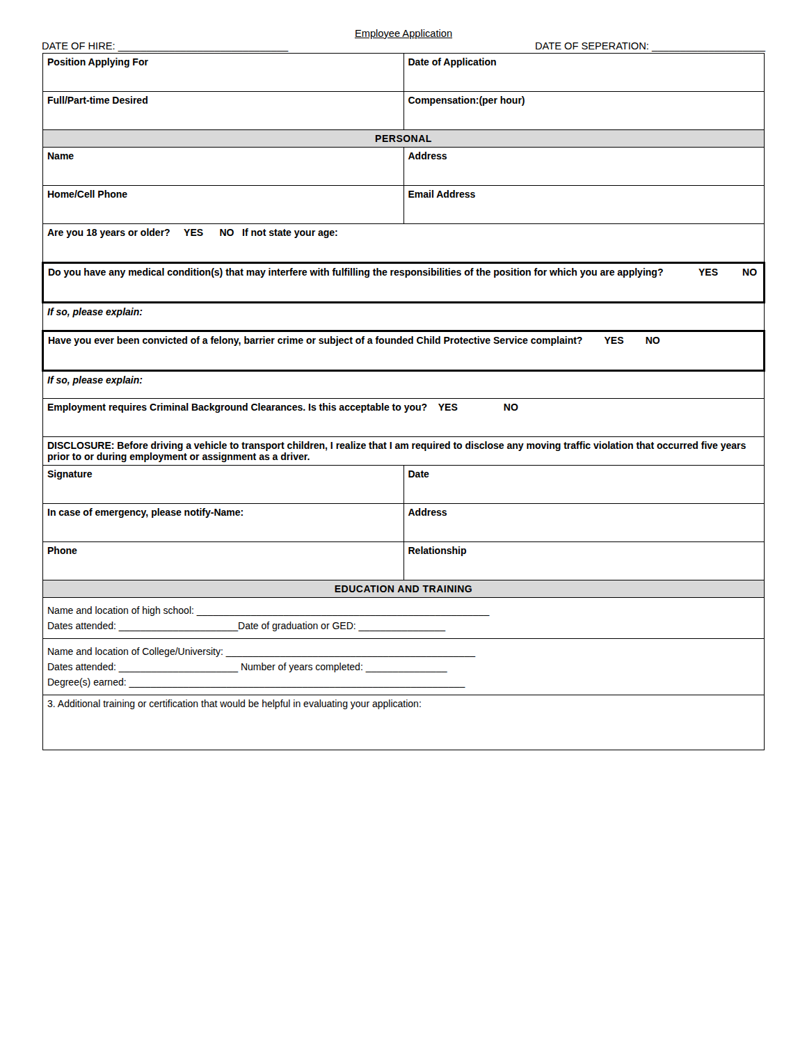Employee Application
DATE OF HIRE: ______________________________ DATE OF SEPERATION: ____________________
| Position Applying For | Date of Application |
| Full/Part-time Desired | Compensation:(per hour) |
| PERSONAL |
| Name | Address |
| Home/Cell Phone | Email Address |
| Are you 18 years or older? YES NO If not state your age: |
| Do you have any medical condition(s) that may interfere with fulfilling the responsibilities of the position for which you are applying? YES NO |
| If so, please explain: |
| Have you ever been convicted of a felony, barrier crime or subject of a founded Child Protective Service complaint? YES NO |
| If so, please explain: |
| Employment requires Criminal Background Clearances. Is this acceptable to you? YES NO |
| DISCLOSURE: Before driving a vehicle to transport children, I realize that I am required to disclose any moving traffic violation that occurred five years prior to or during employment or assignment as a driver. |
| Signature | Date |
| In case of emergency, please notify-Name: | Address |
| Phone | Relationship |
| EDUCATION AND TRAINING |
| Name and location of high school: ______________________________________________________ Dates attended: ______________________Date of graduation or GED: ________________ |
| Name and location of College/University: ______________________________________________ Dates attended: ______________________ Number of years completed: _______________ Degree(s) earned: ______________________________________________________________ |
| 3. Additional training or certification that would be helpful in evaluating your application: |